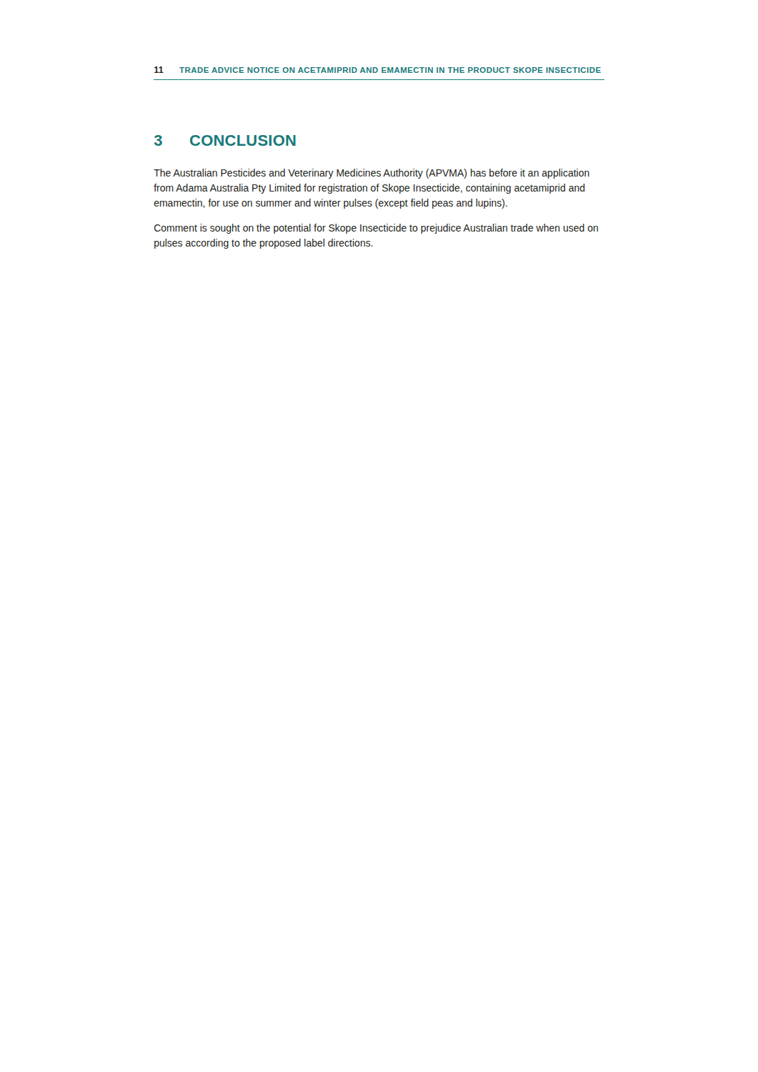11 Trade advice notice on acetamiprid and emamectin in the product Skope Insecticide
3 CONCLUSION
The Australian Pesticides and Veterinary Medicines Authority (APVMA) has before it an application from Adama Australia Pty Limited for registration of Skope Insecticide, containing acetamiprid and emamectin, for use on summer and winter pulses (except field peas and lupins).
Comment is sought on the potential for Skope Insecticide to prejudice Australian trade when used on pulses according to the proposed label directions.